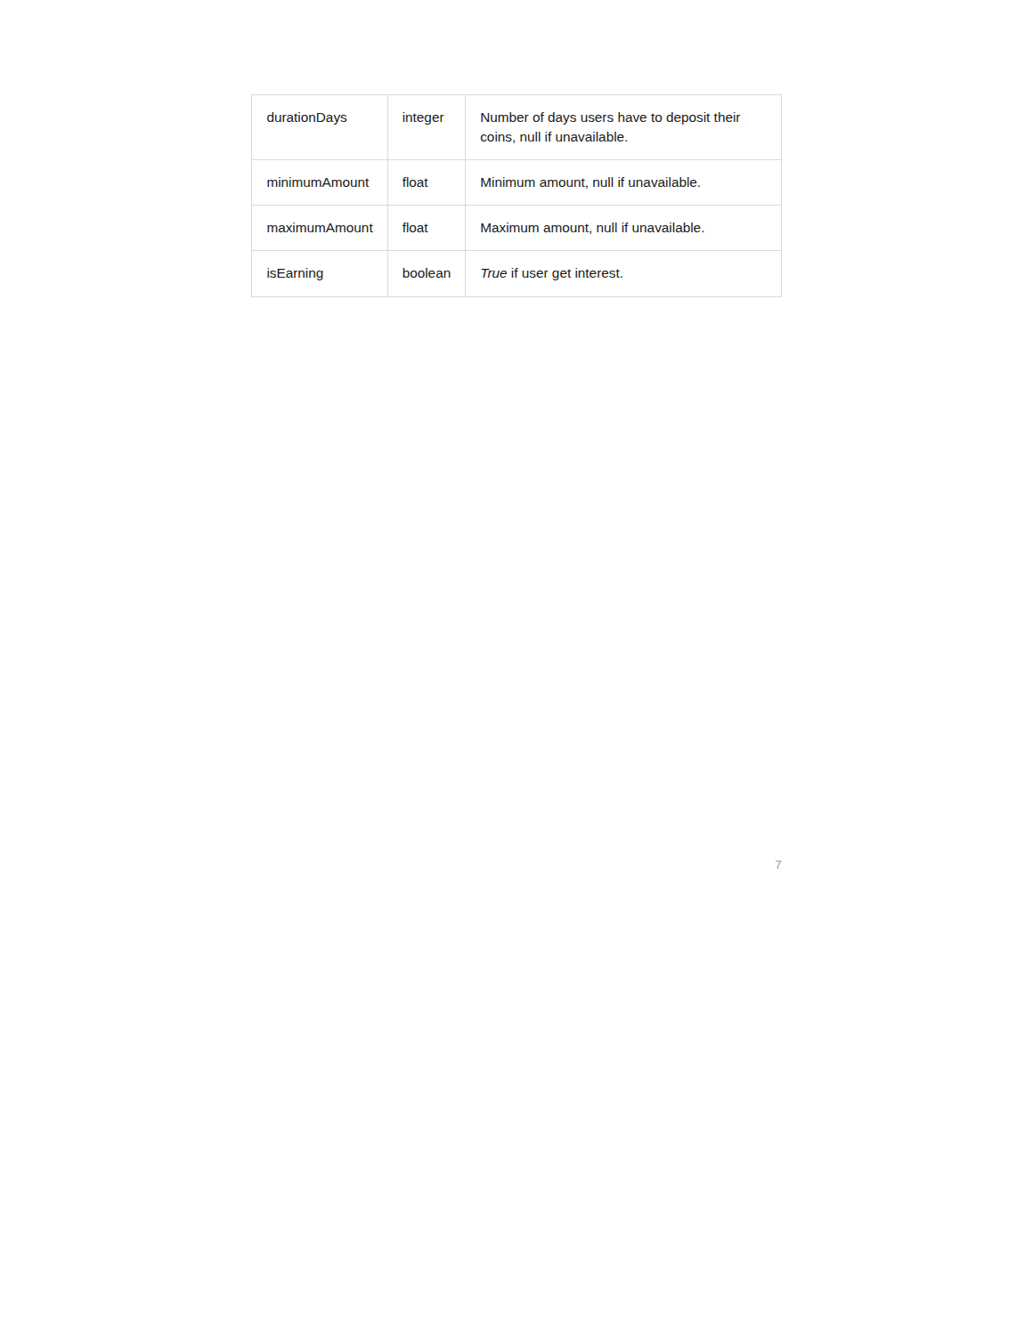| durationDays | integer | Number of days users have to deposit their coins, null if unavailable. |
| minimumAmount | float | Minimum amount, null if unavailable. |
| maximumAmount | float | Maximum amount, null if unavailable. |
| isEarning | boolean | True if user get interest. |
7